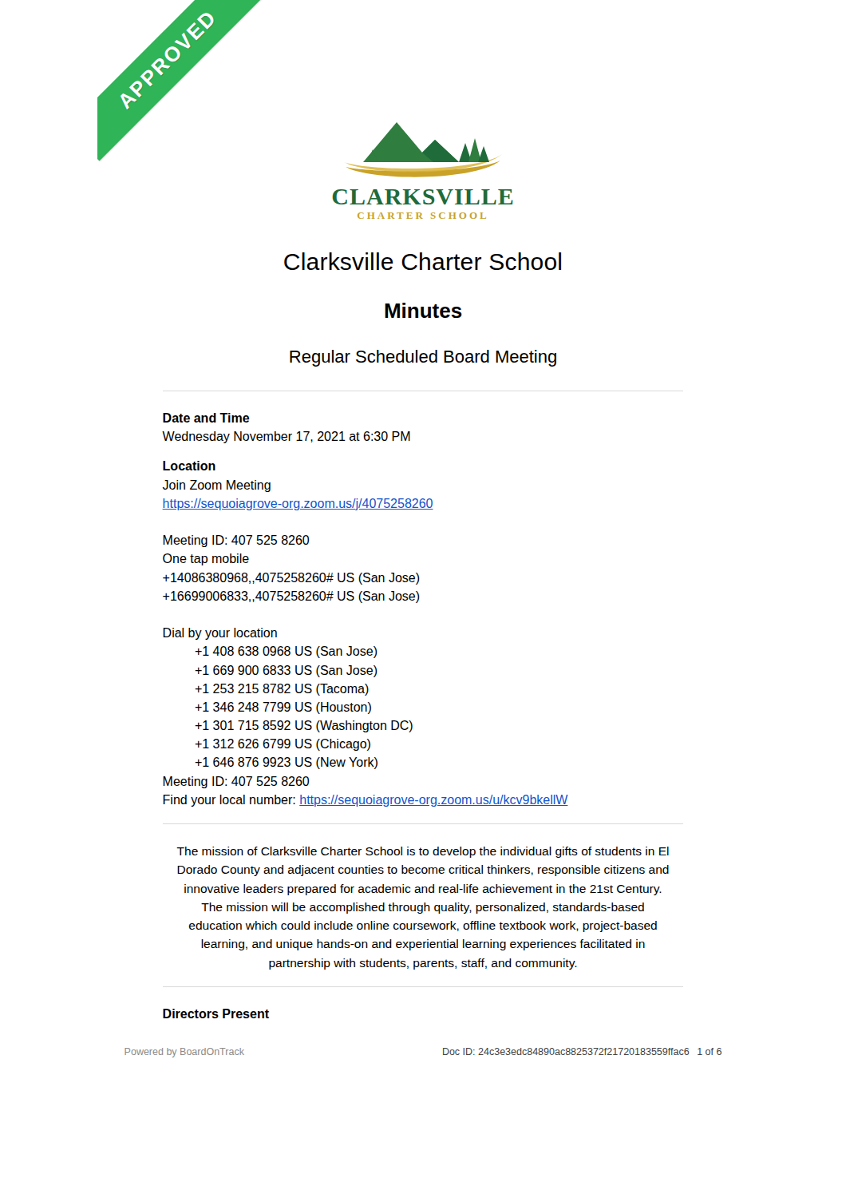APPROVED
CLARKSVILLE
CHARTER SCHOOL
Clarksville Charter School
Minutes
Regular Scheduled Board Meeting
Date and Time
Wednesday November 17, 2021 at 6:30 PM
Location
Join Zoom Meeting
https://sequoiagrove-org.zoom.us/j/4075258260
Meeting ID: 407 525 8260
One tap mobile
+14086380968,,4075258260# US (San Jose)
+16699006833,,4075258260# US (San Jose)
Dial by your location
+1 408 638 0968 US (San Jose)
+1 669 900 6833 US (San Jose)
+1 253 215 8782 US (Tacoma)
+1 346 248 7799 US (Houston)
+1 301 715 8592 US (Washington DC)
+1 312 626 6799 US (Chicago)
+1 646 876 9923 US (New York)
Meeting ID: 407 525 8260
Find your local number: https://sequoiagrove-org.zoom.us/u/kcv9bkellW
The mission of Clarksville Charter School is to develop the individual gifts of students in El Dorado County and adjacent counties to become critical thinkers, responsible citizens and innovative leaders prepared for academic and real-life achievement in the 21st Century. The mission will be accomplished through quality, personalized, standards-based education which could include online coursework, offline textbook work, project-based learning, and unique hands-on and experiential learning experiences facilitated in partnership with students, parents, staff, and community.
Directors Present
Powered by BoardOnTrack
Doc ID: 24c3e3edc84890ac8825372f21720183559ffac6 1 of 6